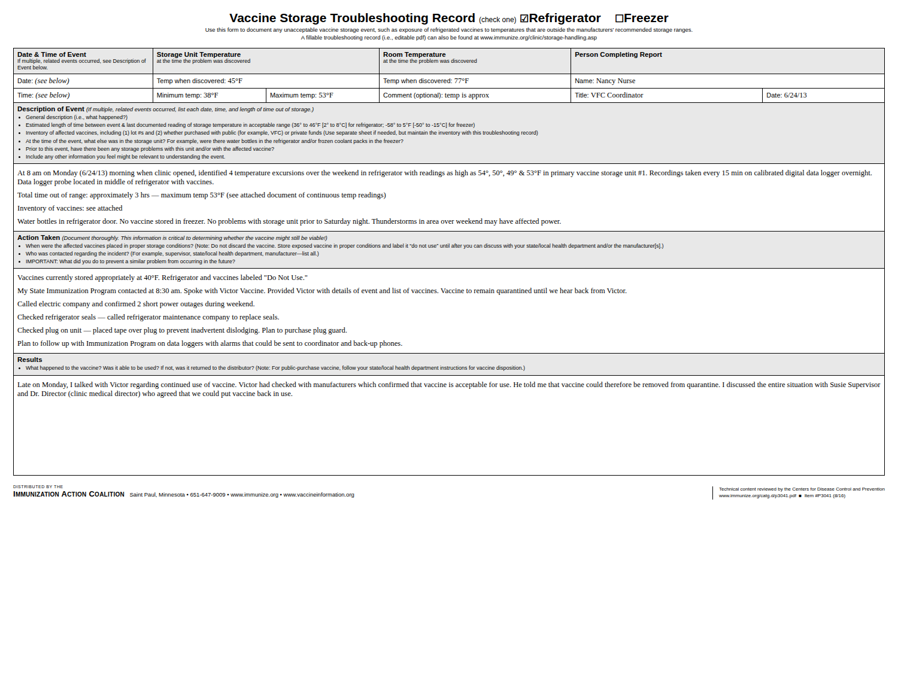Vaccine Storage Troubleshooting Record (check one) ☑Refrigerator ☐Freezer
Use this form to document any unacceptable vaccine storage event, such as exposure of refrigerated vaccines to temperatures that are outside the manufacturers' recommended storage ranges.
A fillable troubleshooting record (i.e., editable pdf) can also be found at www.immunize.org/clinic/storage-handling.asp
| Date & Time of Event If multiple, related events occurred, see Description of Event below. | Storage Unit Temperature at the time the problem was discovered | Room Temperature at the time the problem was discovered | Person Completing Report |
| Date: (see below) | Temp when discovered: 45°F | Temp when discovered: 77°F | Name: Nancy Nurse |
| Time: (see below) | Minimum temp: 38°F | Maximum temp: 53°F | Comment (optional): temp is approx | Title: VFC Coordinator | Date: 6/24/13 |
| Description of Event (If multiple, related events occurred, list each date, time, and length of time out of storage.) General description (i.e., what happened?) Estimated length of time between event & last documented reading of storage temperature in acceptable range (36° to 46°F [2° to 8°C] for refrigerator; -58° to 5°F [-50° to -15°C] for freezer) Inventory of affected vaccines, including (1) lot #s and (2) whether purchased with public (for example, VFC) or private funds (Use separate sheet if needed, but maintain the inventory with this troubleshooting record) At the time of the event, what else was in the storage unit? For example, were there water bottles in the refrigerator and/or frozen coolant packs in the freezer? Prior to this event, have there been any storage problems with this unit and/or with the affected vaccine? Include any other information you feel might be relevant to understanding the event. |
| At 8 am on Monday (6/24/13) morning when clinic opened, identified 4 temperature excursions over the weekend in refrigerator with readings as high as 54°, 50°, 49° & 53°F in primary vaccine storage unit #1. Recordings taken every 15 min on calibrated digital data logger overnight. Data logger probe located in middle of refrigerator with vaccines. Total time out of range: approximately 3 hrs — maximum temp 53°F (see attached document of continuous temp readings) Inventory of vaccines: see attached Water bottles in refrigerator door. No vaccine stored in freezer. No problems with storage unit prior to Saturday night. Thunderstorms in area over weekend may have affected power. |
| Action Taken (Document thoroughly. This information is critical to determining whether the vaccine might still be viable!) When were the affected vaccines placed in proper storage conditions? (Note: Do not discard the vaccine. Store exposed vaccine in proper conditions and label it “do not use” until after you can discuss with your state/local health department and/or the manufacturer[s].) Who was contacted regarding the incident? (For example, supervisor, state/local health department, manufacturer—list all.) IMPORTANT: What did you do to prevent a similar problem from occurring in the future? |
| Vaccines currently stored appropriately at 40°F. Refrigerator and vaccines labeled "Do Not Use." My State Immunization Program contacted at 8:30 am. Spoke with Victor Vaccine. Provided Victor with details of event and list of vaccines. Vaccine to remain quarantined until we hear back from Victor. Called electric company and confirmed 2 short power outages during weekend. Checked refrigerator seals — called refrigerator maintenance company to replace seals. Checked plug on unit — placed tape over plug to prevent inadvertent dislodging. Plan to purchase plug guard. Plan to follow up with Immunization Program on data loggers with alarms that could be sent to coordinator and back-up phones. |
| Results What happened to the vaccine? Was it able to be used? If not, was it returned to the distributor? (Note: For public-purchase vaccine, follow your state/local health department instructions for vaccine disposition.) |
| Late on Monday, I talked with Victor regarding continued use of vaccine. Victor had checked with manufacturers which confirmed that vaccine is acceptable for use. He told me that vaccine could therefore be removed from quarantine. I discussed the entire situation with Susie Supervisor and Dr. Director (clinic medical director) who agreed that we could put vaccine back in use. |
Distributed by the
IMMUNIZATION ACTION COALITION Saint Paul, Minnesota • 651-647-9009 • www.immunize.org • www.vaccineinformation.org
Technical content reviewed by the Centers for Disease Control and Prevention
www.immunize.org/catg.d/p3041.pdf ■ Item #P3041 (8/16)